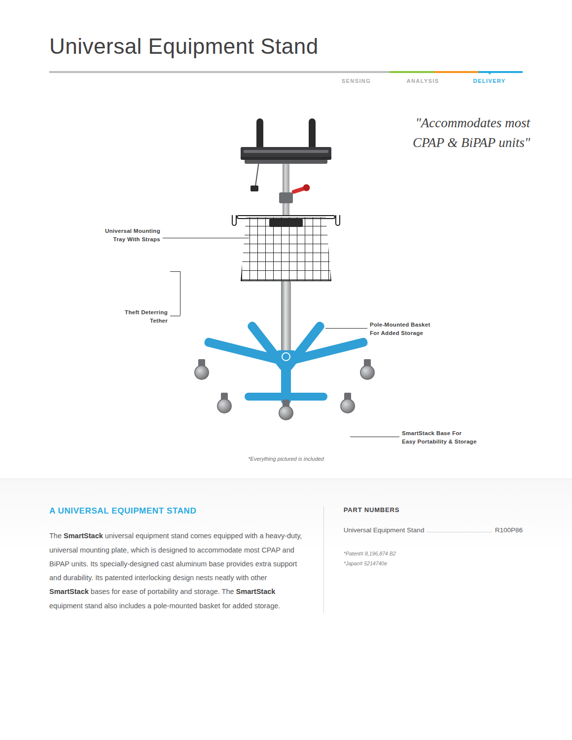Universal Equipment Stand
SENSING ANALYSIS DELIVERY
"Accommodates mostCPAP & BiPAP units"
Universal Mounting
Tray With Straps
Theft Deterring
Tether
Pole-Mounted Basket
For Added Storage
SmartStack Base For
Easy Portability & Storage
*Everything pictured is included
A UNIVERSAL EQUIPMENT STAND
The SmartStack universal equipment stand comes equipped with a heavy-duty, universal mounting plate, which is designed to accommodate most CPAP and BiPAP units. Its specially-designed cast aluminum base provides extra support and durability. Its patented interlocking design nests neatly with other SmartStack bases for ease of portability and storage. The SmartStack equipment stand also includes a pole-mounted basket for added storage.
PART NUMBERS
Universal Equipment Stand R100P86
*Patent# 8,196,874 B2
*Japan# 5214740e